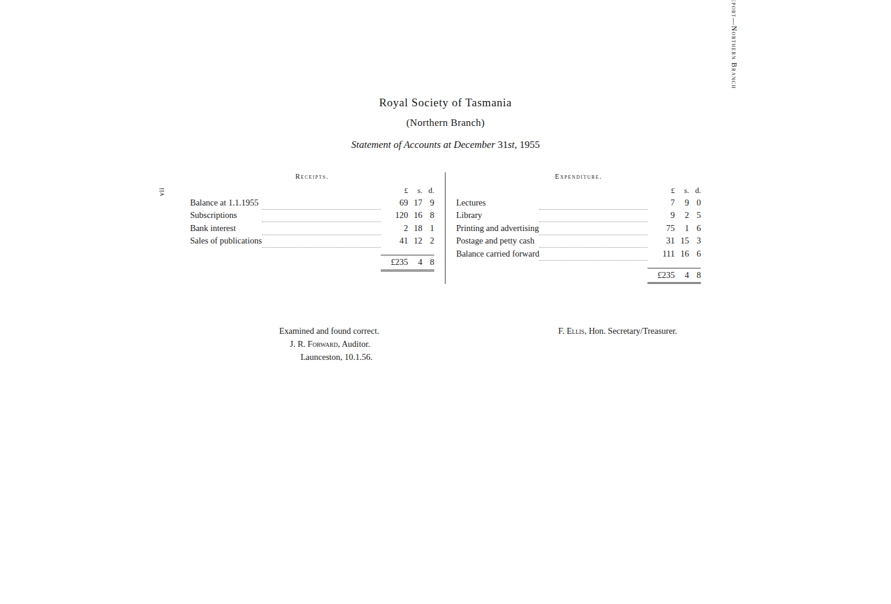Annual Report—Northern Branch
vii
Royal Society of Tasmania
(Northern Branch)
Statement of Accounts at December 31st, 1955
Receipts.
| | | £ | s. | d. |
| Balance at 1.1.1955 | | 69 | 17 | 9 |
| Subscriptions | | 120 | 16 | 8 |
| Bank interest | | 2 | 18 | 1 |
| Sales of publications | | 41 | 12 | 2 |
| | | £235 | 4 | 8 |
Expenditure.
| | | £ | s. | d. |
| Lectures | | 7 | 9 | 0 |
| Library | | 9 | 2 | 5 |
| Printing and advertising | | 75 | 1 | 6 |
| Postage and petty cash | | 31 | 15 | 3 |
| Balance carried forward | | 111 | 16 | 6 |
| | | £235 | 4 | 8 |
Examined and found correct.
J. R. Forward, Auditor.
Launceston, 10.1.56.
F. Ellis, Hon. Secretary/Treasurer.